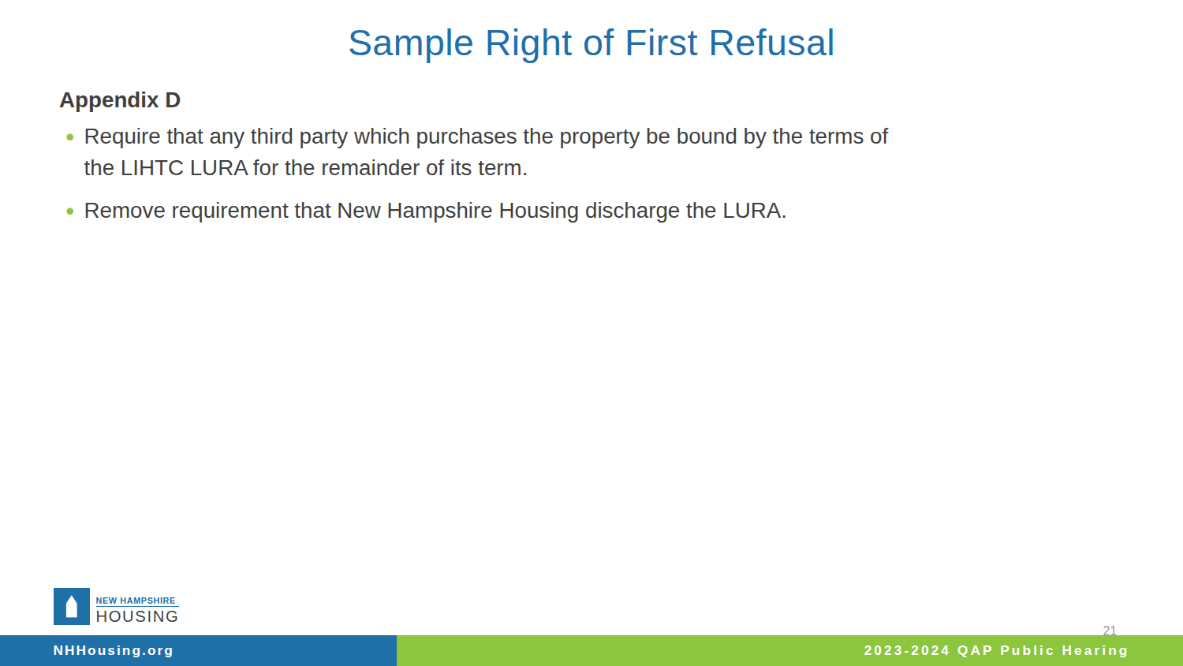Sample Right of First Refusal
Appendix D
Require that any third party which purchases the property be bound by the terms of the LIHTC LURA for the remainder of its term.
Remove requirement that New Hampshire Housing discharge the LURA.
NEW HAMPSHIRE HOUSING
21
NHHousing.org
2023-2024 QAP Public Hearing